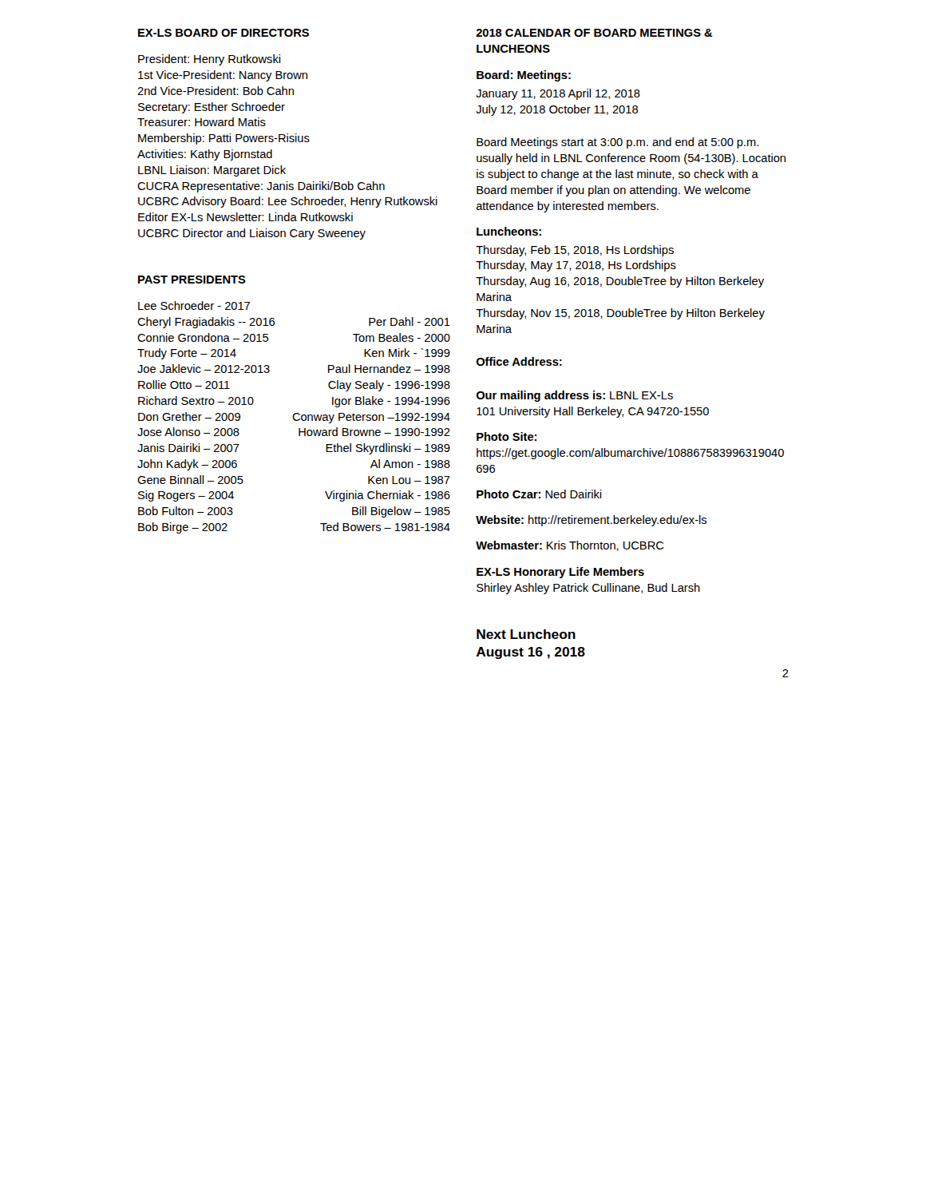EX-Ls Board of Directors
President: Henry Rutkowski
1st Vice-President: Nancy Brown
2nd Vice-President: Bob Cahn
Secretary: Esther Schroeder
Treasurer: Howard Matis
Membership: Patti Powers-Risius
Activities: Kathy Bjornstad
LBNL Liaison: Margaret Dick
CUCRA Representative: Janis Dairiki/Bob Cahn
UCBRC Advisory Board: Lee Schroeder, Henry Rutkowski
Editor EX-Ls Newsletter: Linda Rutkowski
UCBRC Director and Liaison Cary Sweeney
Past Presidents
Lee Schroeder - 2017
| Cheryl Fragiadakis -- 2016 | Per Dahl - 2001 |
| Connie Grondona – 2015 | Tom Beales - 2000 |
| Trudy Forte – 2014 | Ken Mirk - `1999 |
| Joe Jaklevic – 2012-2013 | Paul Hernandez – 1998 |
| Rollie Otto – 2011 | Clay Sealy - 1996-1998 |
| Richard Sextro – 2010 | Igor Blake - 1994-1996 |
| Don Grether – 2009 | Conway Peterson –1992-1994 |
| Jose Alonso – 2008 | Howard Browne – 1990-1992 |
| Janis Dairiki – 2007 | Ethel Skyrdlinski – 1989 |
| John Kadyk – 2006 | Al Amon - 1988 |
| Gene Binnall – 2005 | Ken Lou – 1987 |
| Sig Rogers – 2004 | Virginia Cherniak - 1986 |
| Bob Fulton – 2003 | Bill Bigelow – 1985 |
| Bob Birge – 2002 | Ted Bowers – 1981-1984 |
2018 Calendar of Board Meetings & Luncheons
Board: Meetings:
January 11, 2018 April 12, 2018
July 12, 2018 October 11, 2018
Board Meetings start at 3:00 p.m. and end at 5:00 p.m. usually held in LBNL Conference Room (54-130B). Location is subject to change at the last minute, so check with a Board member if you plan on attending. We welcome attendance by interested members.
Luncheons:
Thursday, Feb 15, 2018, Hs Lordships
Thursday, May 17, 2018, Hs Lordships
Thursday, Aug 16, 2018, DoubleTree by Hilton Berkeley Marina
Thursday, Nov 15, 2018, DoubleTree by Hilton Berkeley Marina
Office Address:
Our mailing address is: LBNL EX-Ls
101 University Hall Berkeley, CA 94720-1550
Photo Site:
https://get.google.com/albumarchive/108867583996319040696
Photo Czar: Ned Dairiki
Website: http://retirement.berkeley.edu/ex-ls
Webmaster: Kris Thornton, UCBRC
EX-LS Honorary Life Members
Shirley Ashley Patrick Cullinane, Bud Larsh
Next Luncheon
August 16 , 2018
2